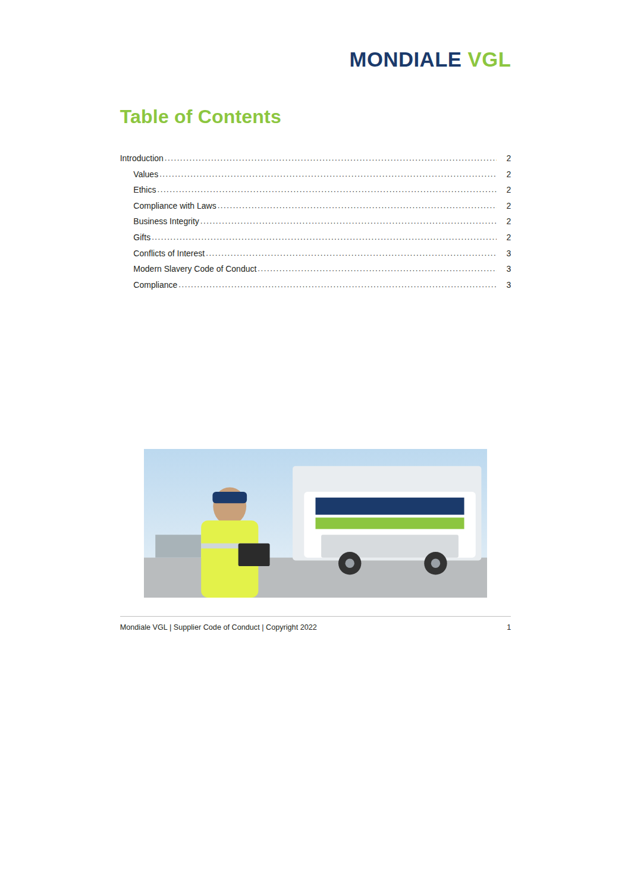MONDIALE VGL
Table of Contents
Introduction .................................................................................................................................................. 2
Values ......................................................................................................................................................... 2
Ethics .......................................................................................................................................................... 2
Compliance with Laws ....................................................................................................................... 2
Business Integrity .............................................................................................................................. 2
Gifts ............................................................................................................................................................ 2
Conflicts of Interest ............................................................................................................................ 3
Modern Slavery Code of Conduct ................................................................................................. 3
Compliance ................................................................................................................................................. 3
Mondiale VGL | Supplier Code of Conduct | Copyright 2022 1